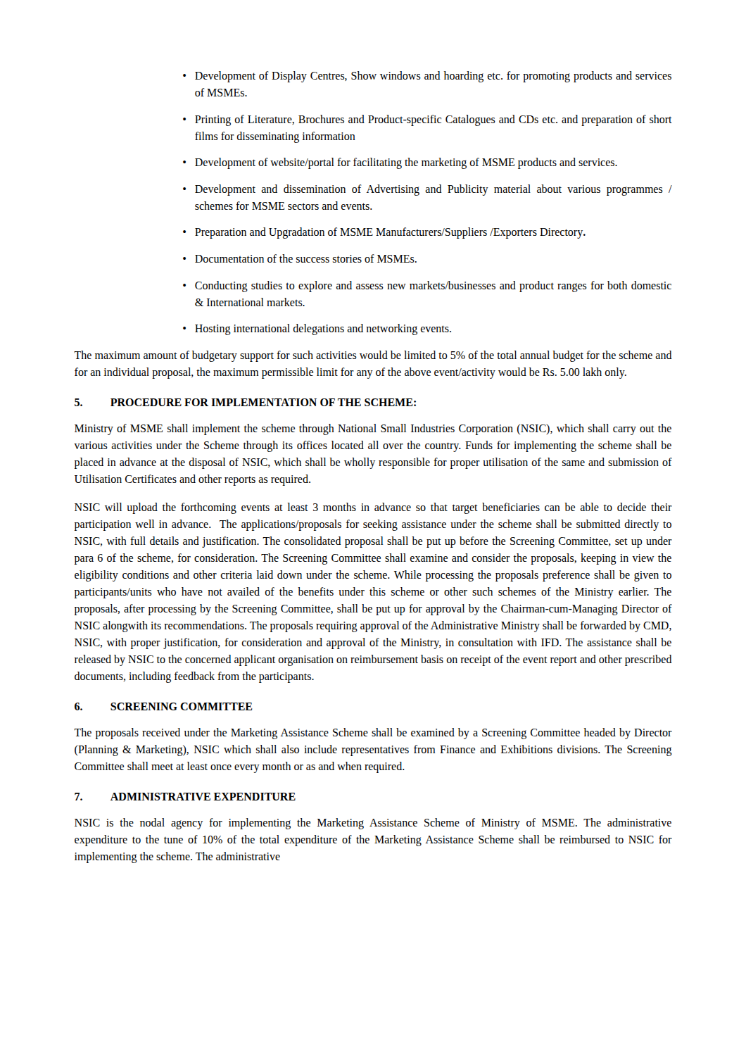Development of Display Centres, Show windows and hoarding etc. for promoting products and services of MSMEs.
Printing of Literature, Brochures and Product-specific Catalogues and CDs etc. and preparation of short films for disseminating information
Development of website/portal for facilitating the marketing of MSME products and services.
Development and dissemination of Advertising and Publicity material about various programmes / schemes for MSME sectors and events.
Preparation and Upgradation of MSME Manufacturers/Suppliers /Exporters Directory.
Documentation of the success stories of MSMEs.
Conducting studies to explore and assess new markets/businesses and product ranges for both domestic & International markets.
Hosting international delegations and networking events.
The maximum amount of budgetary support for such activities would be limited to 5% of the total annual budget for the scheme and for an individual proposal, the maximum permissible limit for any of the above event/activity would be Rs. 5.00 lakh only.
5. PROCEDURE FOR IMPLEMENTATION OF THE SCHEME:
Ministry of MSME shall implement the scheme through National Small Industries Corporation (NSIC), which shall carry out the various activities under the Scheme through its offices located all over the country. Funds for implementing the scheme shall be placed in advance at the disposal of NSIC, which shall be wholly responsible for proper utilisation of the same and submission of Utilisation Certificates and other reports as required.
NSIC will upload the forthcoming events at least 3 months in advance so that target beneficiaries can be able to decide their participation well in advance. The applications/proposals for seeking assistance under the scheme shall be submitted directly to NSIC, with full details and justification. The consolidated proposal shall be put up before the Screening Committee, set up under para 6 of the scheme, for consideration. The Screening Committee shall examine and consider the proposals, keeping in view the eligibility conditions and other criteria laid down under the scheme. While processing the proposals preference shall be given to participants/units who have not availed of the benefits under this scheme or other such schemes of the Ministry earlier. The proposals, after processing by the Screening Committee, shall be put up for approval by the Chairman-cum-Managing Director of NSIC alongwith its recommendations. The proposals requiring approval of the Administrative Ministry shall be forwarded by CMD, NSIC, with proper justification, for consideration and approval of the Ministry, in consultation with IFD. The assistance shall be released by NSIC to the concerned applicant organisation on reimbursement basis on receipt of the event report and other prescribed documents, including feedback from the participants.
6. SCREENING COMMITTEE
The proposals received under the Marketing Assistance Scheme shall be examined by a Screening Committee headed by Director (Planning & Marketing), NSIC which shall also include representatives from Finance and Exhibitions divisions. The Screening Committee shall meet at least once every month or as and when required.
7. ADMINISTRATIVE EXPENDITURE
NSIC is the nodal agency for implementing the Marketing Assistance Scheme of Ministry of MSME. The administrative expenditure to the tune of 10% of the total expenditure of the Marketing Assistance Scheme shall be reimbursed to NSIC for implementing the scheme. The administrative